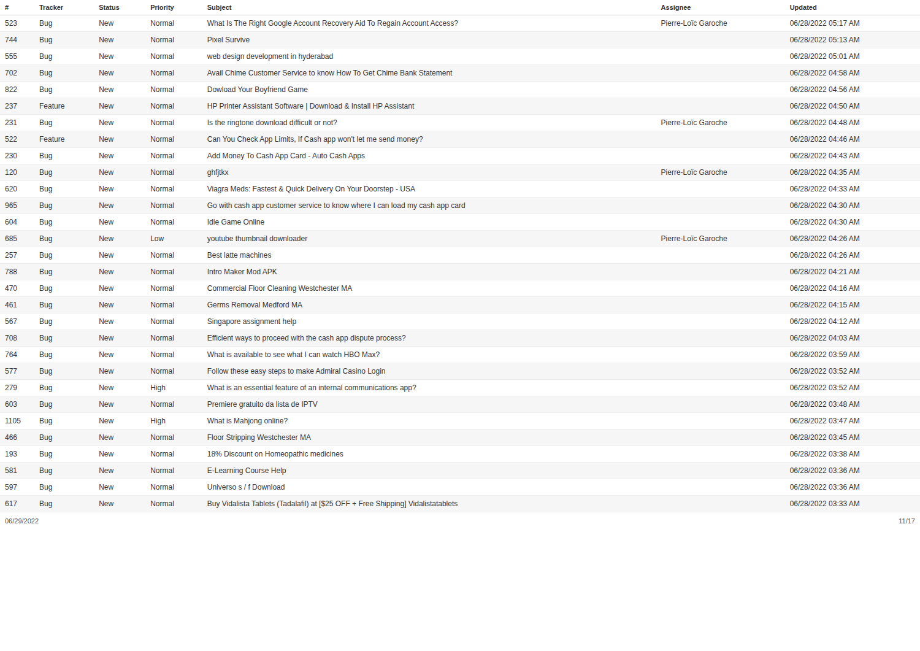| # | Tracker | Status | Priority | Subject | Assignee | Updated |
| --- | --- | --- | --- | --- | --- | --- |
| 523 | Bug | New | Normal | What Is The Right Google Account Recovery Aid To Regain Account Access? | Pierre-Loïc Garoche | 06/28/2022 05:17 AM |
| 744 | Bug | New | Normal | Pixel Survive | | 06/28/2022 05:13 AM |
| 555 | Bug | New | Normal | web design development in hyderabad | | 06/28/2022 05:01 AM |
| 702 | Bug | New | Normal | Avail Chime Customer Service to know How To Get Chime Bank Statement | | 06/28/2022 04:58 AM |
| 822 | Bug | New | Normal | Dowload Your Boyfriend Game | | 06/28/2022 04:56 AM |
| 237 | Feature | New | Normal | HP Printer Assistant Software / Download & Install HP Assistant | | 06/28/2022 04:50 AM |
| 231 | Bug | New | Normal | Is the ringtone download difficult or not? | Pierre-Loïc Garoche | 06/28/2022 04:48 AM |
| 522 | Feature | New | Normal | Can You Check App Limits, If Cash app won't let me send money? | | 06/28/2022 04:46 AM |
| 230 | Bug | New | Normal | Add Money To Cash App Card - Auto Cash Apps | | 06/28/2022 04:43 AM |
| 120 | Bug | New | Normal | ghfjtkx | Pierre-Loïc Garoche | 06/28/2022 04:35 AM |
| 620 | Bug | New | Normal | Viagra Meds: Fastest & Quick Delivery On Your Doorstep - USA | | 06/28/2022 04:33 AM |
| 965 | Bug | New | Normal | Go with cash app customer service to know where I can load my cash app card | | 06/28/2022 04:30 AM |
| 604 | Bug | New | Normal | Idle Game Online | | 06/28/2022 04:30 AM |
| 685 | Bug | New | Low | youtube thumbnail downloader | Pierre-Loïc Garoche | 06/28/2022 04:26 AM |
| 257 | Bug | New | Normal | Best latte machines | | 06/28/2022 04:26 AM |
| 788 | Bug | New | Normal | Intro Maker Mod APK | | 06/28/2022 04:21 AM |
| 470 | Bug | New | Normal | Commercial Floor Cleaning Westchester MA | | 06/28/2022 04:16 AM |
| 461 | Bug | New | Normal | Germs Removal Medford MA | | 06/28/2022 04:15 AM |
| 567 | Bug | New | Normal | Singapore assignment help | | 06/28/2022 04:12 AM |
| 708 | Bug | New | Normal | Efficient ways to proceed with the cash app dispute process? | | 06/28/2022 04:03 AM |
| 764 | Bug | New | Normal | What is available to see what I can watch HBO Max? | | 06/28/2022 03:59 AM |
| 577 | Bug | New | Normal | Follow these easy steps to make Admiral Casino Login | | 06/28/2022 03:52 AM |
| 279 | Bug | New | High | What is an essential feature of an internal communications app? | | 06/28/2022 03:52 AM |
| 603 | Bug | New | Normal | Premiere gratuito da lista de IPTV | | 06/28/2022 03:48 AM |
| 1105 | Bug | New | High | What is Mahjong online? | | 06/28/2022 03:47 AM |
| 466 | Bug | New | Normal | Floor Stripping Westchester MA | | 06/28/2022 03:45 AM |
| 193 | Bug | New | Normal | 18% Discount on Homeopathic medicines | | 06/28/2022 03:38 AM |
| 581 | Bug | New | Normal | E-Learning Course Help | | 06/28/2022 03:36 AM |
| 597 | Bug | New | Normal | Universo s / f Download | | 06/28/2022 03:36 AM |
| 617 | Bug | New | Normal | Buy Vidalista Tablets (Tadalafil) at [$25 OFF + Free Shipping] Vidalistatablets | | 06/28/2022 03:33 AM |
06/29/2022 11/17